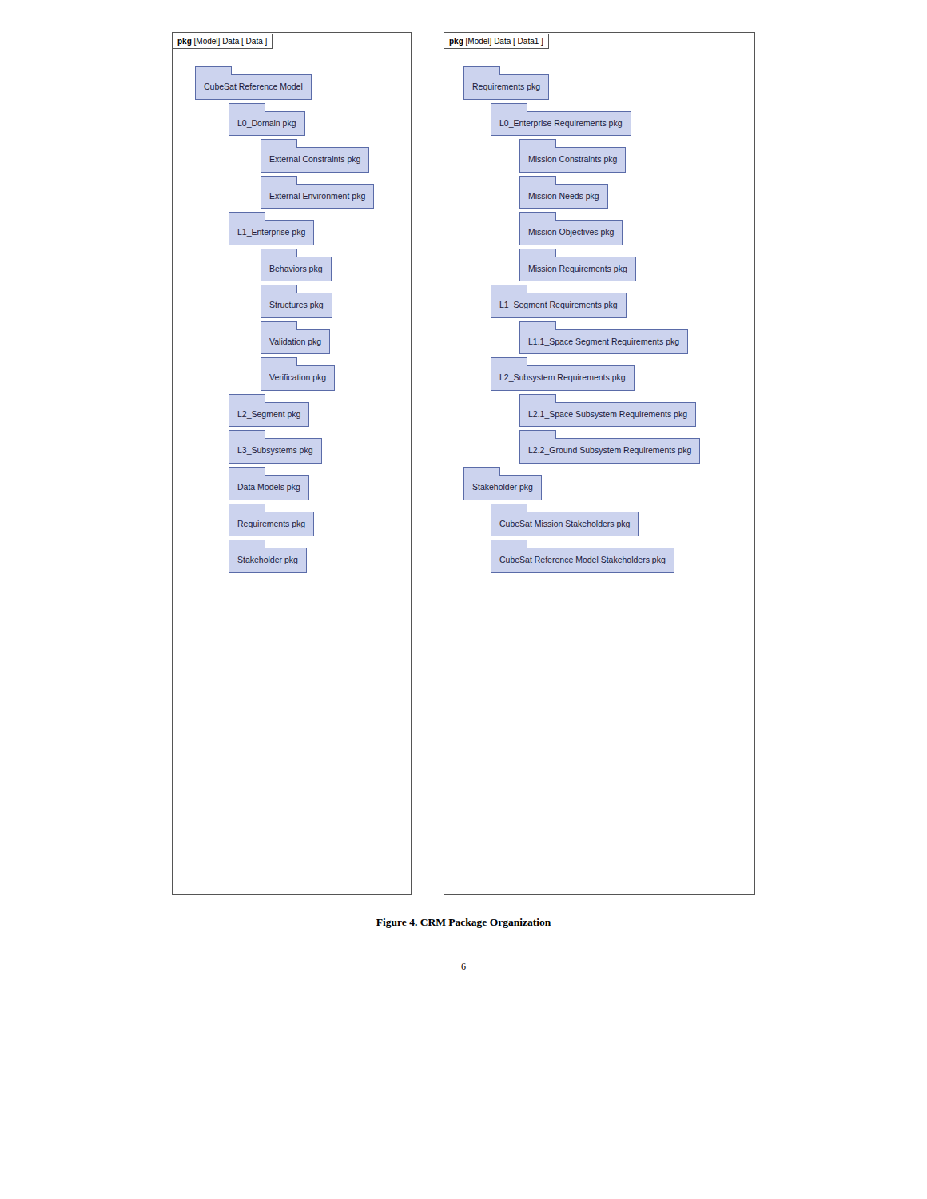pkg [Model] Data [ Data ]
CubeSat Reference Model
L0_Domain pkg
External Constraints pkg
External Environment pkg
L1_Enterprise pkg
Behaviors pkg
Structures pkg
Validation pkg
Verification pkg
L2_Segment pkg
L3_Subsystems pkg
Data Models pkg
Requirements pkg
Stakeholder pkg
pkg [Model] Data [ Data1 ]
Requirements pkg
L0_Enterprise Requirements pkg
Mission Constraints pkg
Mission Needs pkg
Mission Objectives pkg
Mission Requirements pkg
L1_Segment Requirements pkg
L1.1_Space Segment Requirements pkg
L2_Subsystem Requirements pkg
L2.1_Space Subsystem Requirements pkg
L2.2_Ground Subsystem Requirements pkg
Stakeholder pkg
CubeSat Mission Stakeholders pkg
CubeSat Reference Model Stakeholders pkg
Figure 4. CRM Package Organization
6